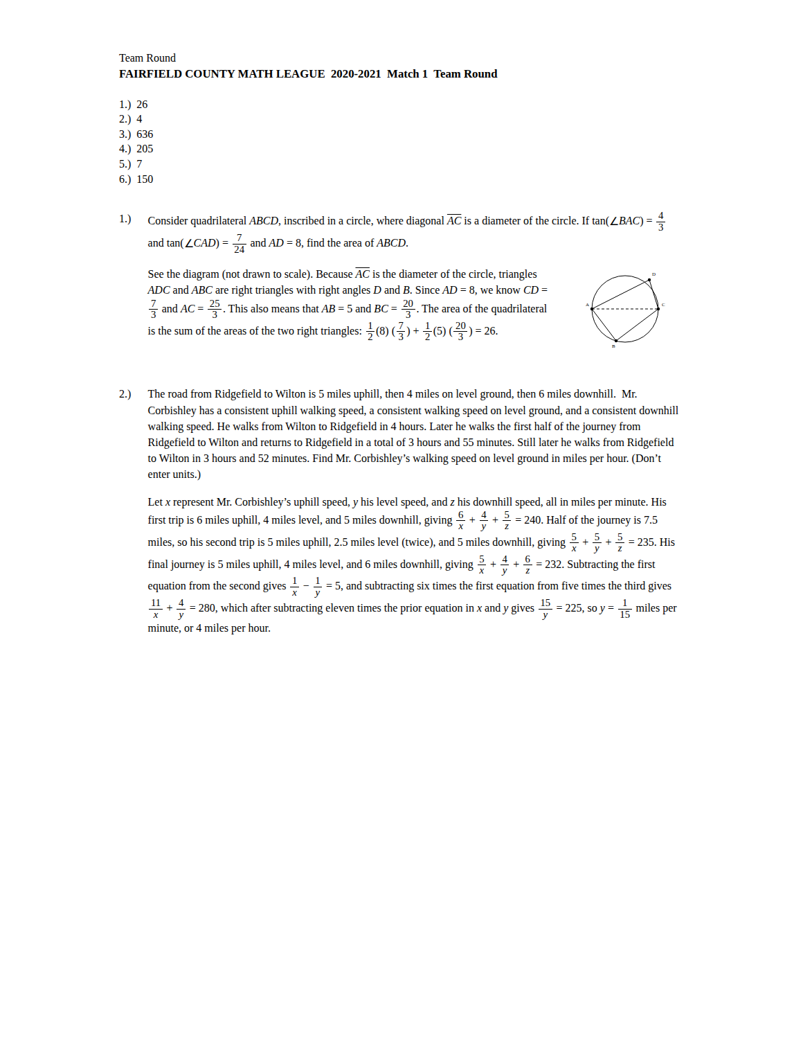Team Round
FAIRFIELD COUNTY MATH LEAGUE 2020-2021 Match 1 Team Round
1.) 26
2.) 4
3.) 636
4.) 205
5.) 7
6.) 150
Consider quadrilateral ABCD, inscribed in a circle, where diagonal AC is a diameter of the circle. If tan( BAC) = 43 and tan( CAD) = 724 and AD = 8, find the area of ABCD.
A C D B
See the diagram (not drawn to scale). Because AC is the diameter of the circle, triangles ADC and ABC are right triangles with right angles D and B. Since AD = 8, we know CD = 73 and AC = 253. This also means that AB = 5 and BC = 203. The area of the quadrilateral is the sum of the areas of the two right triangles: 12(8) (73) + 12(5) (203) = 26.
The road from Ridgefield to Wilton is 5 miles uphill, then 4 miles on level ground, then 6 miles downhill. Mr. Corbishley has a consistent uphill walking speed, a consistent walking speed on level ground, and a consistent downhill walking speed. He walks from Wilton to Ridgefield in 4 hours. Later he walks the first half of the journey from Ridgefield to Wilton and returns to Ridgefield in a total of 3 hours and 55 minutes. Still later he walks from Ridgefield to Wilton in 3 hours and 52 minutes. Find Mr. Corbishley’s walking speed on level ground in miles per hour. (Don’t enter units.)
Let x represent Mr. Corbishley’s uphill speed, y his level speed, and z his downhill speed, all in miles per minute. His first trip is 6 miles uphill, 4 miles level, and 5 miles downhill, giving 6 x + 4 y + 5 z = 240. Half of the journey is 7.5 miles, so his second trip is 5 miles uphill, 2.5 miles level (twice), and 5 miles downhill, giving 5 x + 5 y + 5 z = 235. His final journey is 5 miles uphill, 4 miles level, and 6 miles downhill, giving 5 x + 4 y + 6 z = 232. Subtracting the first equation from the second gives 1 x − 1 y = 5, and subtracting six times the first equation from five times the third gives 11 x + 4 y = 280, which after subtracting eleven times the prior equation in x and y gives 15 y = 225, so y = 115 miles per minute, or 4 miles per hour.